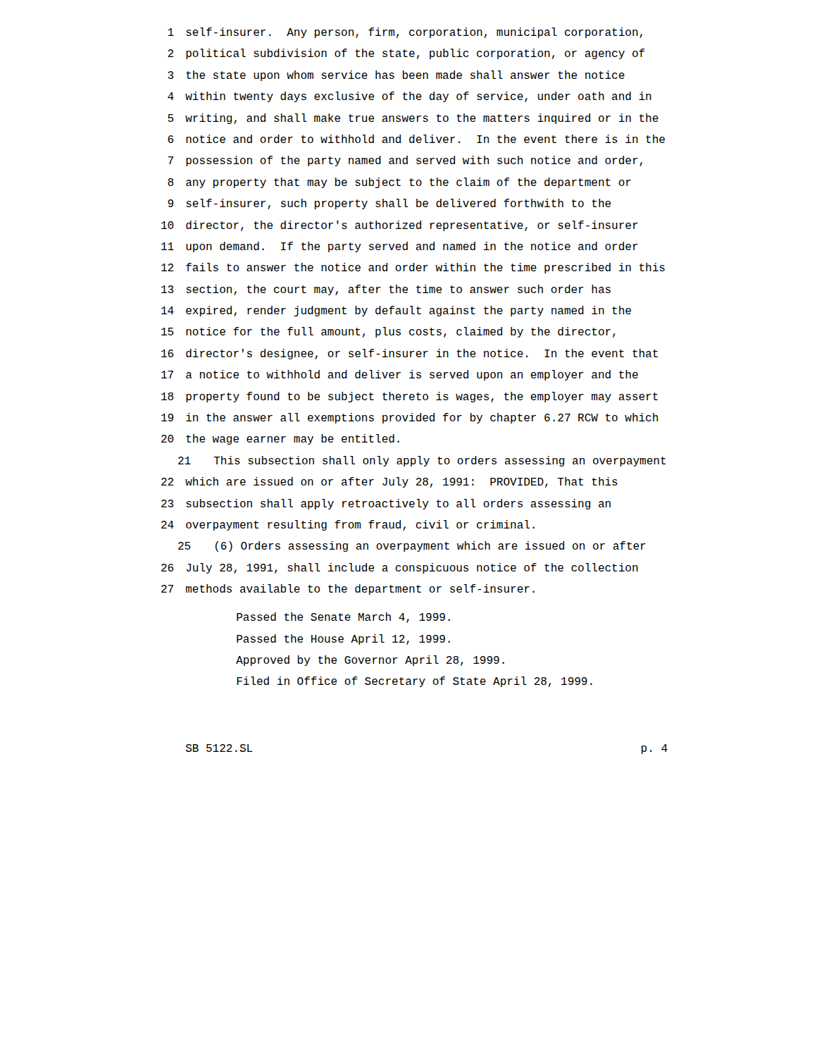self-insurer. Any person, firm, corporation, municipal corporation,
political subdivision of the state, public corporation, or agency of
the state upon whom service has been made shall answer the notice
within twenty days exclusive of the day of service, under oath and in
writing, and shall make true answers to the matters inquired or in the
notice and order to withhold and deliver. In the event there is in the
possession of the party named and served with such notice and order,
any property that may be subject to the claim of the department or
self-insurer, such property shall be delivered forthwith to the
director, the director's authorized representative, or self-insurer
upon demand. If the party served and named in the notice and order
fails to answer the notice and order within the time prescribed in this
section, the court may, after the time to answer such order has
expired, render judgment by default against the party named in the
notice for the full amount, plus costs, claimed by the director,
director's designee, or self-insurer in the notice. In the event that
a notice to withhold and deliver is served upon an employer and the
property found to be subject thereto is wages, the employer may assert
in the answer all exemptions provided for by chapter 6.27 RCW to which
the wage earner may be entitled.
This subsection shall only apply to orders assessing an overpayment
which are issued on or after July 28, 1991: PROVIDED, That this
subsection shall apply retroactively to all orders assessing an
overpayment resulting from fraud, civil or criminal.
(6) Orders assessing an overpayment which are issued on or after
July 28, 1991, shall include a conspicuous notice of the collection
methods available to the department or self-insurer.
Passed the Senate March 4, 1999. Passed the House April 12, 1999. Approved by the Governor April 28, 1999. Filed in Office of Secretary of State April 28, 1999.
SB 5122.SL
p. 4